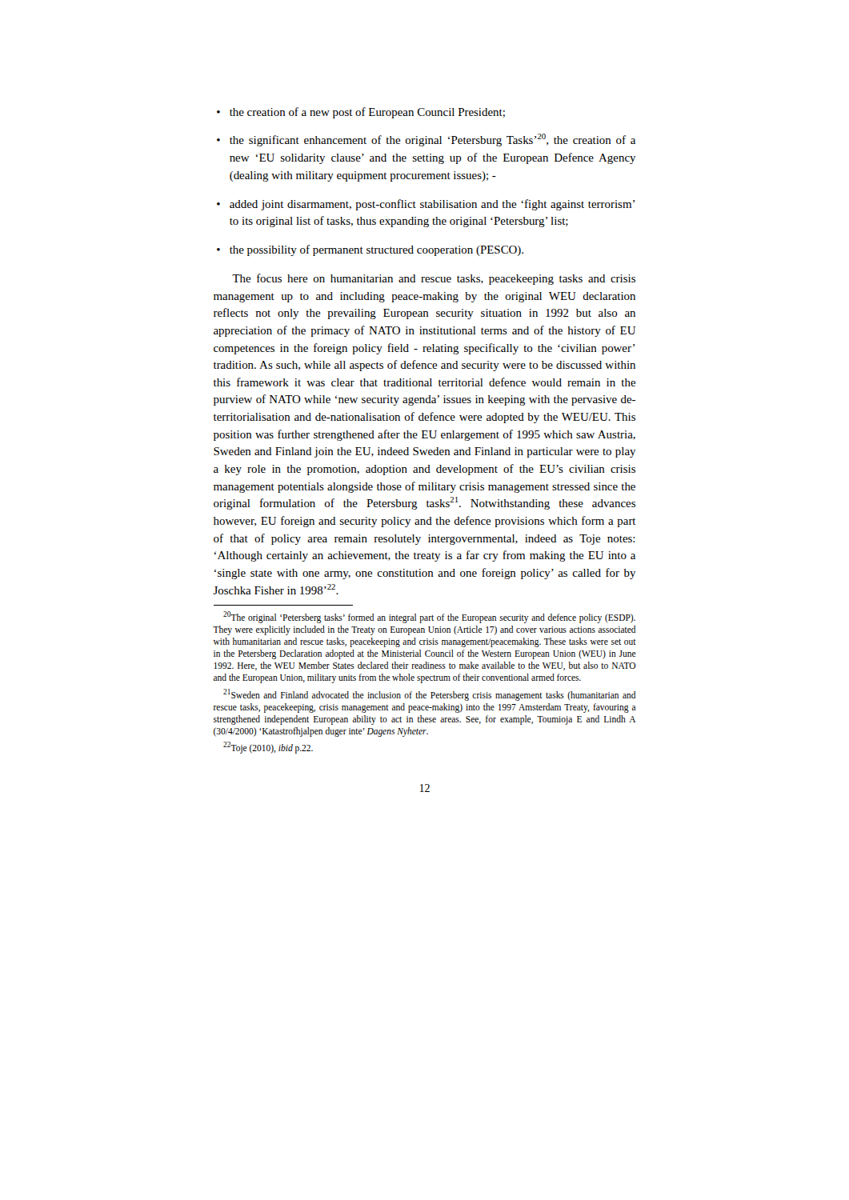the creation of a new post of European Council President;
the significant enhancement of the original ‘Petersburg Tasks’20, the creation of a new ‘EU solidarity clause’ and the setting up of the European Defence Agency (dealing with military equipment procurement issues); -
added joint disarmament, post-conflict stabilisation and the ‘fight against terrorism’ to its original list of tasks, thus expanding the original ‘Petersburg’ list;
the possibility of permanent structured cooperation (PESCO).
The focus here on humanitarian and rescue tasks, peacekeeping tasks and crisis management up to and including peace-making by the original WEU declaration reflects not only the prevailing European security situation in 1992 but also an appreciation of the primacy of NATO in institutional terms and of the history of EU competences in the foreign policy field - relating specifically to the ‘civilian power’ tradition. As such, while all aspects of defence and security were to be discussed within this framework it was clear that traditional territorial defence would remain in the purview of NATO while ‘new security agenda’ issues in keeping with the pervasive de-territorialisation and de-nationalisation of defence were adopted by the WEU/EU. This position was further strengthened after the EU enlargement of 1995 which saw Austria, Sweden and Finland join the EU, indeed Sweden and Finland in particular were to play a key role in the promotion, adoption and development of the EU’s civilian crisis management potentials alongside those of military crisis management stressed since the original formulation of the Petersburg tasks21. Notwithstanding these advances however, EU foreign and security policy and the defence provisions which form a part of that of policy area remain resolutely intergovernmental, indeed as Toje notes: ‘Although certainly an achievement, the treaty is a far cry from making the EU into a ‘single state with one army, one constitution and one foreign policy’ as called for by Joschka Fisher in 1998’22.
20 The original ‘Petersberg tasks’ formed an integral part of the European security and defence policy (ESDP). They were explicitly included in the Treaty on European Union (Article 17) and cover various actions associated with humanitarian and rescue tasks, peacekeeping and crisis management/peacemaking. These tasks were set out in the Petersberg Declaration adopted at the Ministerial Council of the Western European Union (WEU) in June 1992. Here, the WEU Member States declared their readiness to make available to the WEU, but also to NATO and the European Union, military units from the whole spectrum of their conventional armed forces.
21 Sweden and Finland advocated the inclusion of the Petersberg crisis management tasks (humanitarian and rescue tasks, peacekeeping, crisis management and peace-making) into the 1997 Amsterdam Treaty, favouring a strengthened independent European ability to act in these areas. See, for example, Toumioja E and Lindh A (30/4/2000) ‘Katastrofhjalpen duger inte’ Dagens Nyheter.
22 Toje (2010), ibid p.22.
12